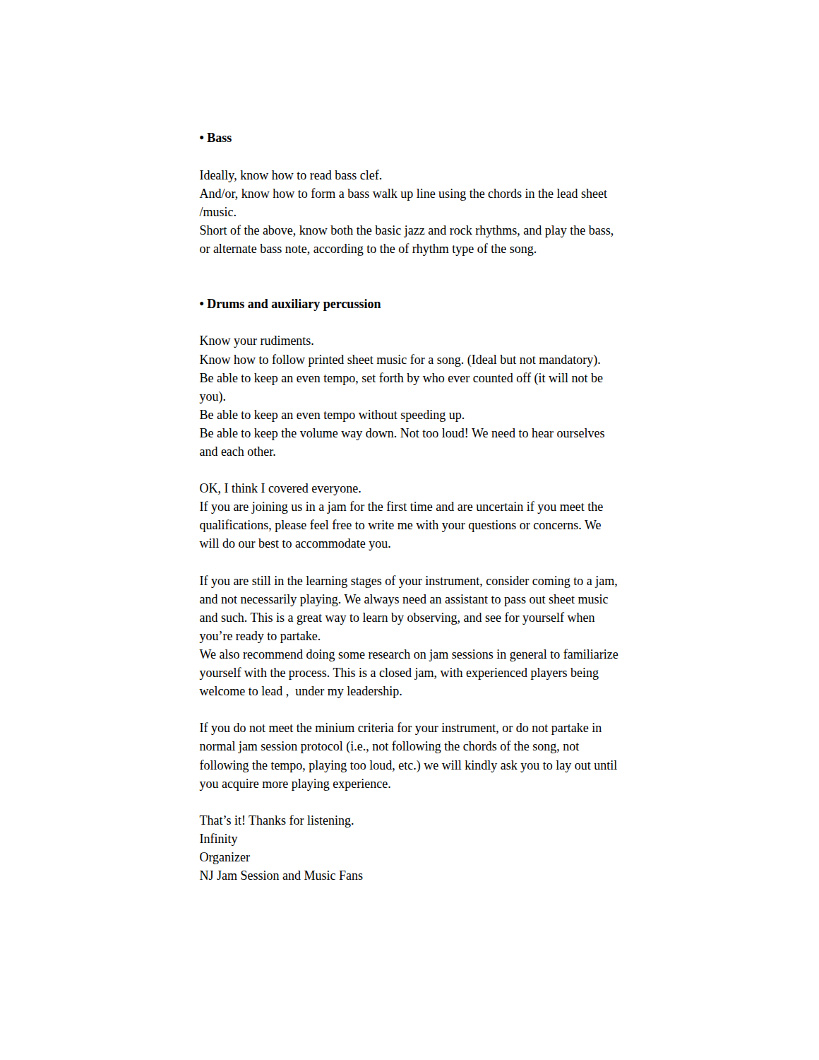• Bass
Ideally, know how to read bass clef.
And/or, know how to form a bass walk up line using the chords in the lead sheet /music.
Short of the above, know both the basic jazz and rock rhythms, and play the bass, or alternate bass note, according to the of rhythm type of the song.
• Drums and auxiliary percussion
Know your rudiments.
Know how to follow printed sheet music for a song. (Ideal but not mandatory).
Be able to keep an even tempo, set forth by who ever counted off (it will not be you).
Be able to keep an even tempo without speeding up.
Be able to keep the volume way down. Not too loud! We need to hear ourselves and each other.
OK, I think I covered everyone.
If you are joining us in a jam for the first time and are uncertain if you meet the qualifications, please feel free to write me with your questions or concerns. We will do our best to accommodate you.
If you are still in the learning stages of your instrument, consider coming to a jam, and not necessarily playing. We always need an assistant to pass out sheet music and such. This is a great way to learn by observing, and see for yourself when you’re ready to partake.
We also recommend doing some research on jam sessions in general to familiarize yourself with the process. This is a closed jam, with experienced players being welcome to lead , under my leadership.
If you do not meet the minium criteria for your instrument, or do not partake in normal jam session protocol (i.e., not following the chords of the song, not following the tempo, playing too loud, etc.) we will kindly ask you to lay out until you acquire more playing experience.
That’s it! Thanks for listening.
Infinity
Organizer
NJ Jam Session and Music Fans